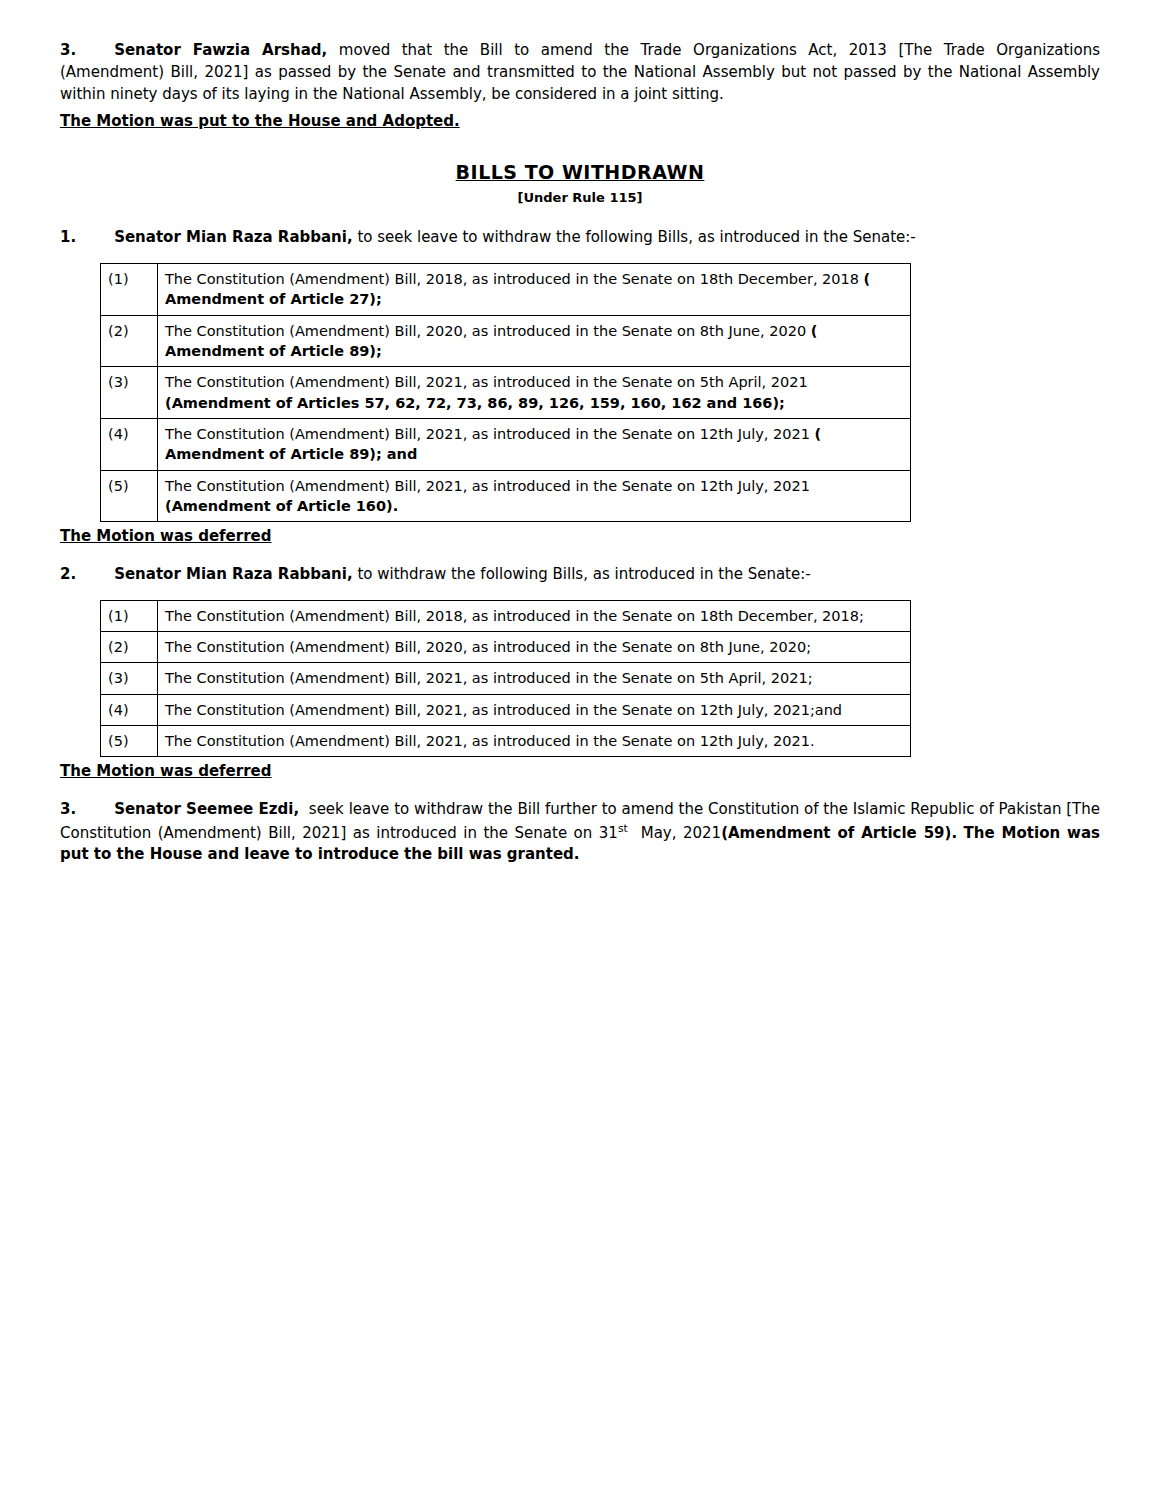3. Senator Fawzia Arshad, moved that the Bill to amend the Trade Organizations Act, 2013 [The Trade Organizations (Amendment) Bill, 2021] as passed by the Senate and transmitted to the National Assembly but not passed by the National Assembly within ninety days of its laying in the National Assembly, be considered in a joint sitting.
The Motion was put to the House and Adopted.
BILLS TO WITHDRAWN
[Under Rule 115]
1. Senator Mian Raza Rabbani, to seek leave to withdraw the following Bills, as introduced in the Senate:-
| (1) | The Constitution (Amendment) Bill, 2018, as introduced in the Senate on 18th December, 2018 ( Amendment of Article 27); |
| (2) | The Constitution (Amendment) Bill, 2020, as introduced in the Senate on 8th June, 2020 ( Amendment of Article 89); |
| (3) | The Constitution (Amendment) Bill, 2021, as introduced in the Senate on 5th April, 2021 (Amendment of Articles 57, 62, 72, 73, 86, 89, 126, 159, 160, 162 and 166); |
| (4) | The Constitution (Amendment) Bill, 2021, as introduced in the Senate on 12th July, 2021 ( Amendment of Article 89); and |
| (5) | The Constitution (Amendment) Bill, 2021, as introduced in the Senate on 12th July, 2021 (Amendment of Article 160). |
The Motion was deferred
2. Senator Mian Raza Rabbani, to withdraw the following Bills, as introduced in the Senate:-
| (1) | The Constitution (Amendment) Bill, 2018, as introduced in the Senate on 18th December, 2018; |
| (2) | The Constitution (Amendment) Bill, 2020, as introduced in the Senate on 8th June, 2020; |
| (3) | The Constitution (Amendment) Bill, 2021, as introduced in the Senate on 5th April, 2021; |
| (4) | The Constitution (Amendment) Bill, 2021, as introduced in the Senate on 12th July, 2021;and |
| (5) | The Constitution (Amendment) Bill, 2021, as introduced in the Senate on 12th July, 2021. |
The Motion was deferred
3. Senator Seemee Ezdi, seek leave to withdraw the Bill further to amend the Constitution of the Islamic Republic of Pakistan [The Constitution (Amendment) Bill, 2021] as introduced in the Senate on 31st May, 2021(Amendment of Article 59). The Motion was put to the House and leave to introduce the bill was granted.